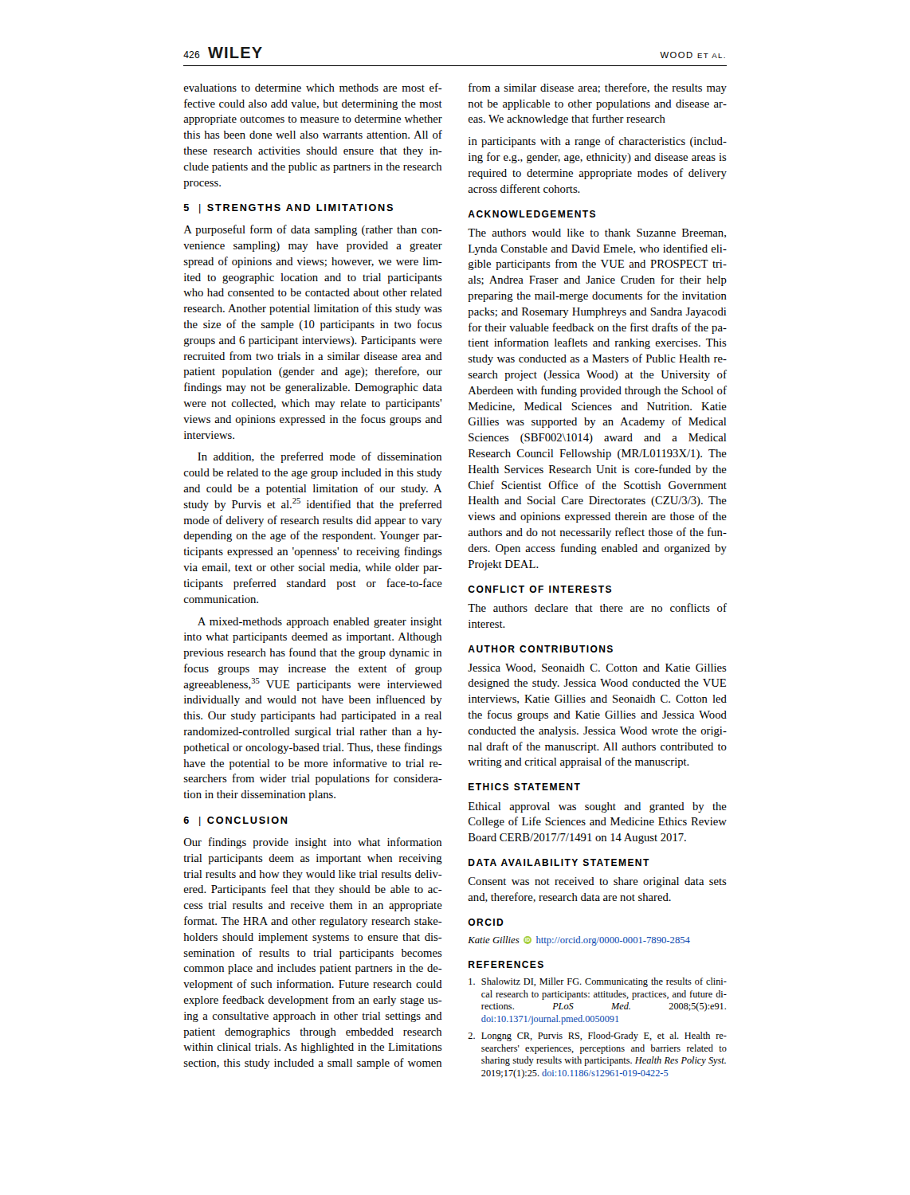426 WILEY
Wood et al.
evaluations to determine which methods are most effective could also add value, but determining the most appropriate outcomes to measure to determine whether this has been done well also warrants attention. All of these research activities should ensure that they include patients and the public as partners in the research process.
5|Strengths and limitations
A purposeful form of data sampling (rather than convenience sampling) may have provided a greater spread of opinions and views; however, we were limited to geographic location and to trial participants who had consented to be contacted about other related research. Another potential limitation of this study was the size of the sample (10 participants in two focus groups and 6 participant interviews). Participants were recruited from two trials in a similar disease area and patient population (gender and age); therefore, our findings may not be generalizable. Demographic data were not collected, which may relate to participants' views and opinions expressed in the focus groups and interviews.
In addition, the preferred mode of dissemination could be related to the age group included in this study and could be a potential limitation of our study. A study by Purvis et al.25 identified that the preferred mode of delivery of research results did appear to vary depending on the age of the respondent. Younger participants expressed an 'openness' to receiving findings via email, text or other social media, while older participants preferred standard post or face-to-face communication.
A mixed-methods approach enabled greater insight into what participants deemed as important. Although previous research has found that the group dynamic in focus groups may increase the extent of group agreeableness,35 VUE participants were interviewed individually and would not have been influenced by this. Our study participants had participated in a real randomized-controlled surgical trial rather than a hypothetical or oncology-based trial. Thus, these findings have the potential to be more informative to trial researchers from wider trial populations for consideration in their dissemination plans.
6|Conclusion
Our findings provide insight into what information trial participants deem as important when receiving trial results and how they would like trial results delivered. Participants feel that they should be able to access trial results and receive them in an appropriate format. The HRA and other regulatory research stakeholders should implement systems to ensure that dissemination of results to trial participants becomes common place and includes patient partners in the development of such information. Future research could explore feedback development from an early stage using a consultative approach in other trial settings and patient demographics through embedded research within clinical trials. As highlighted in the Limitations section, this study included a small sample of women from a similar disease area; therefore, the results may not be applicable to other populations and disease areas. We acknowledge that further research
in participants with a range of characteristics (including for e.g., gender, age, ethnicity) and disease areas is required to determine appropriate modes of delivery across different cohorts.
Acknowledgements
The authors would like to thank Suzanne Breeman, Lynda Constable and David Emele, who identified eligible participants from the VUE and PROSPECT trials; Andrea Fraser and Janice Cruden for their help preparing the mail-merge documents for the invitation packs; and Rosemary Humphreys and Sandra Jayacodi for their valuable feedback on the first drafts of the patient information leaflets and ranking exercises. This study was conducted as a Masters of Public Health research project (Jessica Wood) at the University of Aberdeen with funding provided through the School of Medicine, Medical Sciences and Nutrition. Katie Gillies was supported by an Academy of Medical Sciences (SBF002\1014) award and a Medical Research Council Fellowship (MR/L01193X/1). The Health Services Research Unit is core-funded by the Chief Scientist Office of the Scottish Government Health and Social Care Directorates (CZU/3/3). The views and opinions expressed therein are those of the authors and do not necessarily reflect those of the funders. Open access funding enabled and organized by Projekt DEAL.
Conflict of interests
The authors declare that there are no conflicts of interest.
Author contributions
Jessica Wood, Seonaidh C. Cotton and Katie Gillies designed the study. Jessica Wood conducted the VUE interviews, Katie Gillies and Seonaidh C. Cotton led the focus groups and Katie Gillies and Jessica Wood conducted the analysis. Jessica Wood wrote the original draft of the manuscript. All authors contributed to writing and critical appraisal of the manuscript.
Ethics statement
Ethical approval was sought and granted by the College of Life Sciences and Medicine Ethics Review Board CERB/2017/7/1491 on 14 August 2017.
Data availability statement
Consent was not received to share original data sets and, therefore, research data are not shared.
ORCID
Katie Gillies http://orcid.org/0000-0001-7890-2854
References
Shalowitz DI, Miller FG. Communicating the results of clinical research to participants: attitudes, practices, and future directions. PLoS Med. 2008;5(5):e91. doi:10.1371/journal.pmed.0050091
Longng CR, Purvis RS, Flood-Grady E, et al. Health researchers' experiences, perceptions and barriers related to sharing study results with participants. Health Res Policy Syst. 2019;17(1):25. doi:10.1186/s12961-019-0422-5